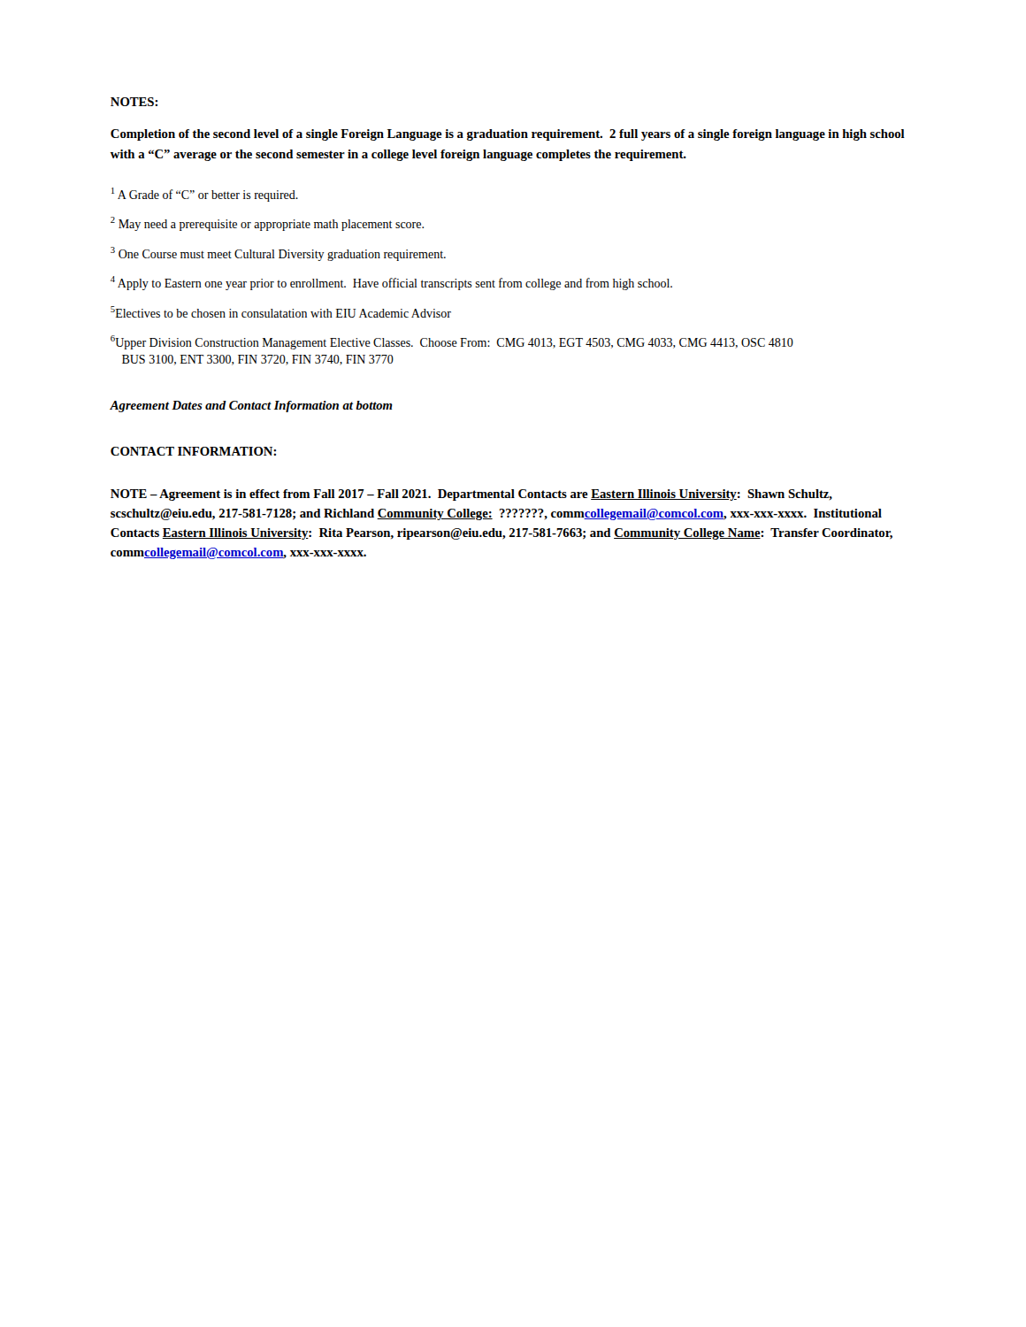NOTES:
Completion of the second level of a single Foreign Language is a graduation requirement. 2 full years of a single foreign language in high school with a “C” average or the second semester in a college level foreign language completes the requirement.
1 A Grade of “C” or better is required.
2 May need a prerequisite or appropriate math placement score.
3 One Course must meet Cultural Diversity graduation requirement.
4 Apply to Eastern one year prior to enrollment. Have official transcripts sent from college and from high school.
5Electives to be chosen in consulatation with EIU Academic Advisor
6Upper Division Construction Management Elective Classes. Choose From: CMG 4013, EGT 4503, CMG 4033, CMG 4413, OSC 4810
BUS 3100, ENT 3300, FIN 3720, FIN 3740, FIN 3770
Agreement Dates and Contact Information at bottom
CONTACT INFORMATION:
NOTE – Agreement is in effect from Fall 2017 – Fall 2021. Departmental Contacts are Eastern Illinois University: Shawn Schultz, scschultz@eiu.edu, 217-581-7128; and Richland Community College: ???????, commcollegemail@comcol.com, xxx-xxx-xxxx. Institutional Contacts Eastern Illinois University: Rita Pearson, ripearson@eiu.edu, 217-581-7663; and Community College Name: Transfer Coordinator, commcollegemail@comcol.com, xxx-xxx-xxxx.